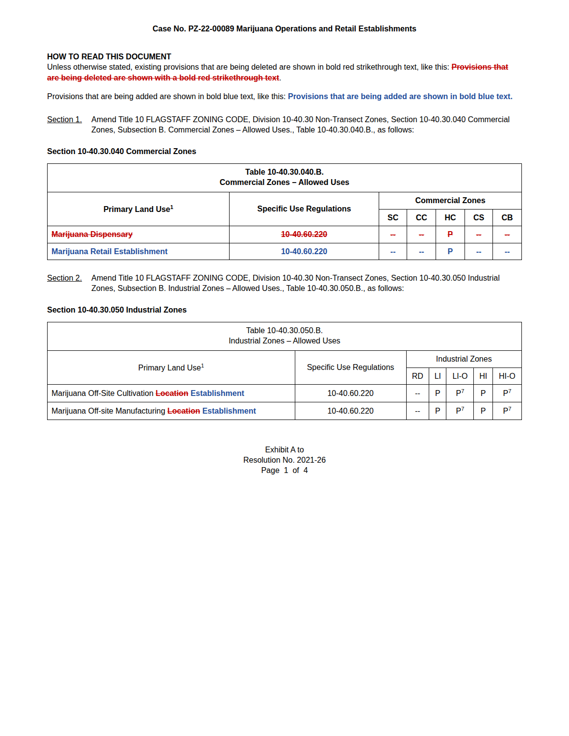Case No. PZ-22-00089 Marijuana Operations and Retail Establishments
HOW TO READ THIS DOCUMENT
Unless otherwise stated, existing provisions that are being deleted are shown in bold red strikethrough text, like this: Provisions that are being deleted are shown with a bold red strikethrough text.
Provisions that are being added are shown in bold blue text, like this: Provisions that are being added are shown in bold blue text.
Section 1.
Amend Title 10 FLAGSTAFF ZONING CODE, Division 10-40.30 Non-Transect Zones, Section 10-40.30.040 Commercial Zones, Subsection B. Commercial Zones – Allowed Uses., Table 10-40.30.040.B., as follows:
Section 10-40.30.040 Commercial Zones
Table 10-40.30.040.B. Commercial Zones – Allowed Uses
| Primary Land Use 1 | Specific Use Regulations | Commercial Zones |
| --- | --- | --- |
| SC | CC | HC | CS | CB |
| Marijuana Dispensary | 10-40.60.220 | -- | -- | P | -- | -- |
| Marijuana Retail Establishment | 10-40.60.220 | -- | -- | P | -- | -- |
Section 2.
Amend Title 10 FLAGSTAFF ZONING CODE, Division 10-40.30 Non-Transect Zones, Section 10-40.30.050 Industrial Zones, Subsection B. Industrial Zones – Allowed Uses., Table 10-40.30.050.B., as follows:
Section 10-40.30.050 Industrial Zones
Table 10-40.30.050.B. Industrial Zones – Allowed Uses
| Primary Land Use 1 | Specific Use Regulations | Industrial Zones |
| --- | --- | --- |
| RD | LI | LI-O | HI | HI-O |
| Marijuana Off-Site Cultivation Location Establishment | 10-40.60.220 | -- | P | P 7 | P | P 7 |
| Marijuana Off-site Manufacturing Location Establishment | 10-40.60.220 | -- | P | P 7 | P | P 7 |
Exhibit A to
Resolution No. 2021-26
Page 1 of 4